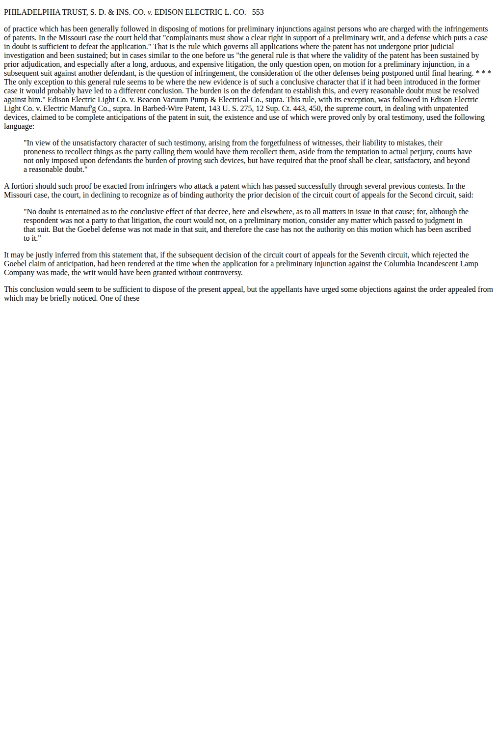PHILADELPHIA TRUST, S. D. & INS. CO. v. EDISON ELECTRIC L. CO. 553
of practice which has been generally followed in disposing of motions for preliminary injunctions against persons who are charged with the infringements of patents. In the Missouri case the court held that "complainants must show a clear right in support of a preliminary writ, and a defense which puts a case in doubt is sufficient to defeat the application." That is the rule which governs all applications where the patent has not undergone prior judicial investigation and been sustained; but in cases similar to the one before us "the general rule is that where the validity of the patent has been sustained by prior adjudication, and especially after a long, arduous, and expensive litigation, the only question open, on motion for a preliminary injunction, in a subsequent suit against another defendant, is the question of infringement, the consideration of the other defenses being postponed until final hearing. * * * The only exception to this general rule seems to be where the new evidence is of such a conclusive character that if it had been introduced in the former case it would probably have led to a different conclusion. The burden is on the defendant to establish this, and every reasonable doubt must be resolved against him." Edison Electric Light Co. v. Beacon Vacuum Pump & Electrical Co., supra. This rule, with its exception, was followed in Edison Electric Light Co. v. Electric Manuf'g Co., supra. In Barbed-Wire Patent, 143 U. S. 275, 12 Sup. Ct. 443, 450, the supreme court, in dealing with unpatented devices, claimed to be complete anticipations of the patent in suit, the existence and use of which were proved only by oral testimony, used the following language:
"In view of the unsatisfactory character of such testimony, arising from the forgetfulness of witnesses, their liability to mistakes, their proneness to recollect things as the party calling them would have them recollect them, aside from the temptation to actual perjury, courts have not only imposed upon defendants the burden of proving such devices, but have required that the proof shall be clear, satisfactory, and beyond a reasonable doubt."
A fortiori should such proof be exacted from infringers who attack a patent which has passed successfully through several previous contests. In the Missouri case, the court, in declining to recognize as of binding authority the prior decision of the circuit court of appeals for the Second circuit, said:
"No doubt is entertained as to the conclusive effect of that decree, here and elsewhere, as to all matters in issue in that cause; for, although the respondent was not a party to that litigation, the court would not, on a preliminary motion, consider any matter which passed to judgment in that suit. But the Goebel defense was not made in that suit, and therefore the case has not the authority on this motion which has been ascribed to it."
It may be justly inferred from this statement that, if the subsequent decision of the circuit court of appeals for the Seventh circuit, which rejected the Goebel claim of anticipation, had been rendered at the time when the application for a preliminary injunction against the Columbia Incandescent Lamp Company was made, the writ would have been granted without controversy.
This conclusion would seem to be sufficient to dispose of the present appeal, but the appellants have urged some objections against the order appealed from which may be briefly noticed. One of these